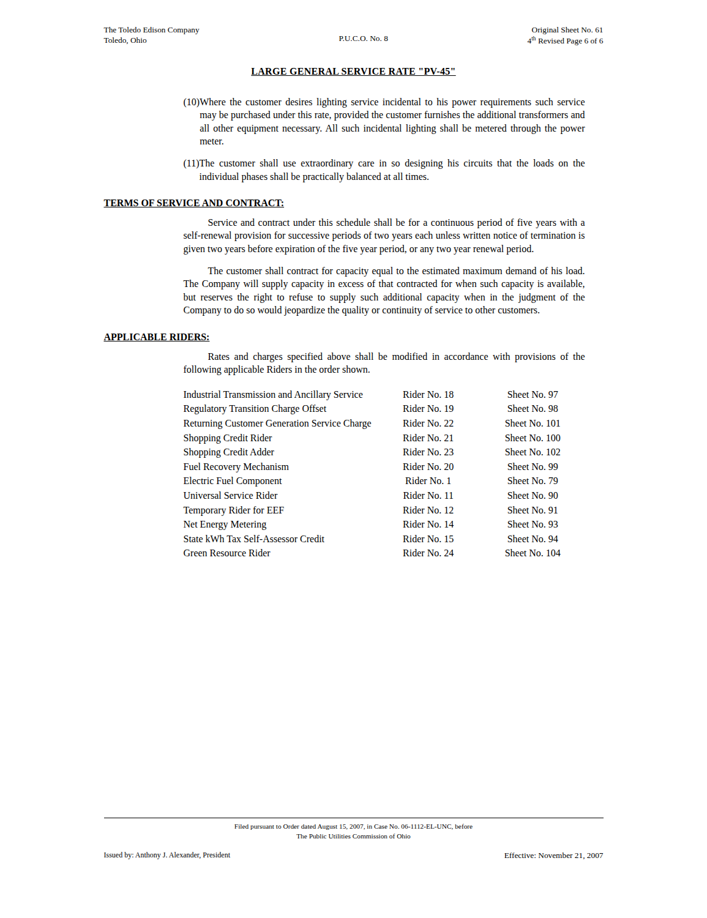The Toledo Edison Company
Toledo, Ohio
P.U.C.O. No. 8
Original Sheet No. 61
4th Revised Page 6 of 6
LARGE GENERAL SERVICE RATE "PV-45"
(10) Where the customer desires lighting service incidental to his power requirements such service may be purchased under this rate, provided the customer furnishes the additional transformers and all other equipment necessary. All such incidental lighting shall be metered through the power meter.
(11) The customer shall use extraordinary care in so designing his circuits that the loads on the individual phases shall be practically balanced at all times.
TERMS OF SERVICE AND CONTRACT:
Service and contract under this schedule shall be for a continuous period of five years with a self-renewal provision for successive periods of two years each unless written notice of termination is given two years before expiration of the five year period, or any two year renewal period.
The customer shall contract for capacity equal to the estimated maximum demand of his load. The Company will supply capacity in excess of that contracted for when such capacity is available, but reserves the right to refuse to supply such additional capacity when in the judgment of the Company to do so would jeopardize the quality or continuity of service to other customers.
APPLICABLE RIDERS:
Rates and charges specified above shall be modified in accordance with provisions of the following applicable Riders in the order shown.
| Industrial Transmission and Ancillary Service | Rider No. 18 | Sheet No. 97 |
| Regulatory Transition Charge Offset | Rider No. 19 | Sheet No. 98 |
| Returning Customer Generation Service Charge | Rider No. 22 | Sheet No. 101 |
| Shopping Credit Rider | Rider No. 21 | Sheet No. 100 |
| Shopping Credit Adder | Rider No. 23 | Sheet No. 102 |
| Fuel Recovery Mechanism | Rider No. 20 | Sheet No. 99 |
| Electric Fuel Component | Rider No. 1 | Sheet No. 79 |
| Universal Service Rider | Rider No. 11 | Sheet No. 90 |
| Temporary Rider for EEF | Rider No. 12 | Sheet No. 91 |
| Net Energy Metering | Rider No. 14 | Sheet No. 93 |
| State kWh Tax Self-Assessor Credit | Rider No. 15 | Sheet No. 94 |
| Green Resource Rider | Rider No. 24 | Sheet No. 104 |
Filed pursuant to Order dated August 15, 2007, in Case No. 06-1112-EL-UNC, before
The Public Utilities Commission of Ohio
Issued by: Anthony J. Alexander, President
Effective: November 21, 2007